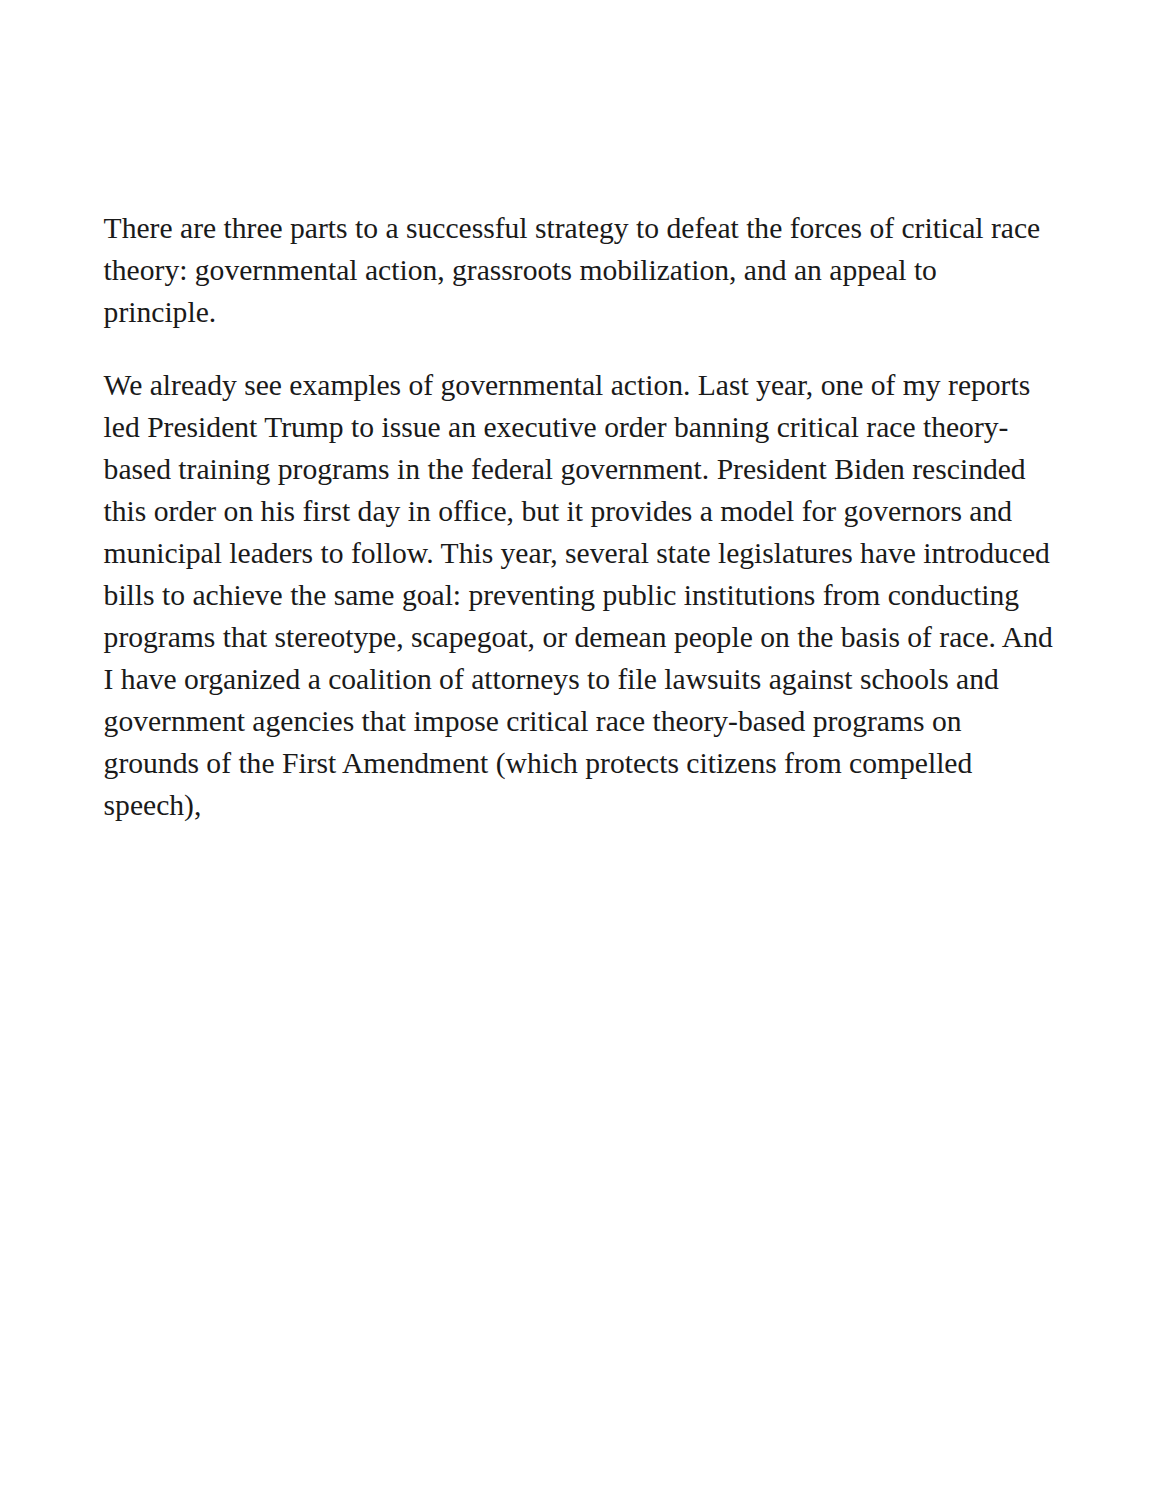There are three parts to a successful strategy to defeat the forces of critical race theory: governmental action, grassroots mobilization, and an appeal to principle.
We already see examples of governmental action. Last year, one of my reports led President Trump to issue an executive order banning critical race theory-based training programs in the federal government. President Biden rescinded this order on his first day in office, but it provides a model for governors and municipal leaders to follow. This year, several state legislatures have introduced bills to achieve the same goal: preventing public institutions from conducting programs that stereotype, scapegoat, or demean people on the basis of race. And I have organized a coalition of attorneys to file lawsuits against schools and government agencies that impose critical race theory-based programs on grounds of the First Amendment (which protects citizens from compelled speech),